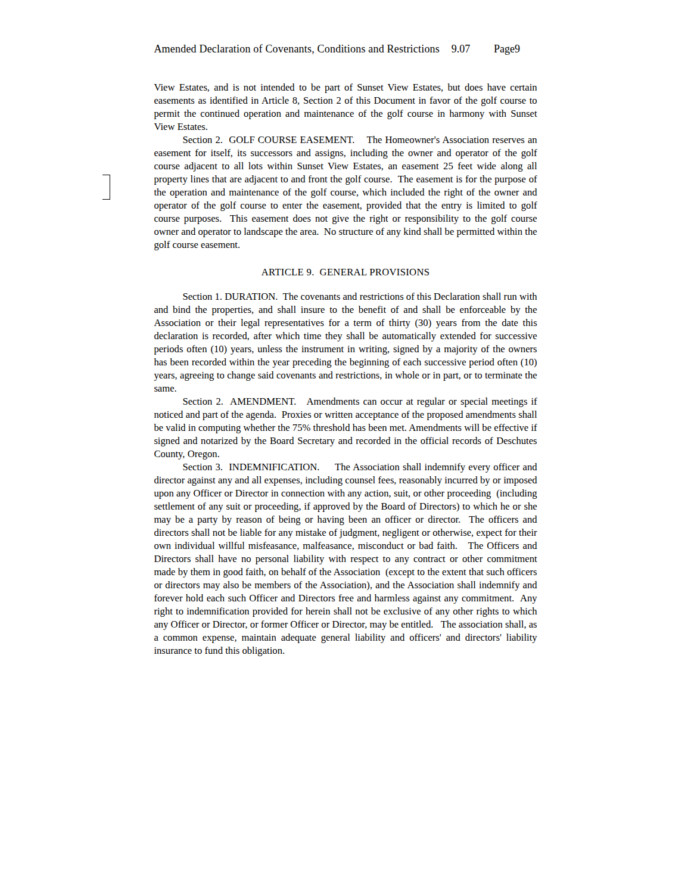Amended Declaration of Covenants, Conditions and Restrictions 9.07 Page9
View Estates, and is not intended to be part of Sunset View Estates, but does have certain easements as identified in Article 8, Section 2 of this Document in favor of the golf course to permit the continued operation and maintenance of the golf course in harmony with Sunset View Estates.
Section 2. GOLF COURSE EASEMENT. The Homeowner's Association reserves an easement for itself, its successors and assigns, including the owner and operator of the golf course adjacent to all lots within Sunset View Estates, an easement 25 feet wide along all property lines that are adjacent to and front the golf course. The easement is for the purpose of the operation and maintenance of the golf course, which included the right of the owner and operator of the golf course to enter the easement, provided that the entry is limited to golf course purposes. This easement does not give the right or responsibility to the golf course owner and operator to landscape the area. No structure of any kind shall be permitted within the golf course easement.
ARTICLE 9. GENERAL PROVISIONS
Section 1. DURATION. The covenants and restrictions of this Declaration shall run with and bind the properties, and shall insure to the benefit of and shall be enforceable by the Association or their legal representatives for a term of thirty (30) years from the date this declaration is recorded, after which time they shall be automatically extended for successive periods often (10) years, unless the instrument in writing, signed by a majority of the owners has been recorded within the year preceding the beginning of each successive period often (10) years, agreeing to change said covenants and restrictions, in whole or in part, or to terminate the same.
Section 2. AMENDMENT. Amendments can occur at regular or special meetings if noticed and part of the agenda. Proxies or written acceptance of the proposed amendments shall be valid in computing whether the 75% threshold has been met. Amendments will be effective if signed and notarized by the Board Secretary and recorded in the official records of Deschutes County, Oregon.
Section 3. INDEMNIFICATION. The Association shall indemnify every officer and director against any and all expenses, including counsel fees, reasonably incurred by or imposed upon any Officer or Director in connection with any action, suit, or other proceeding (including settlement of any suit or proceeding, if approved by the Board of Directors) to which he or she may be a party by reason of being or having been an officer or director. The officers and directors shall not be liable for any mistake of judgment, negligent or otherwise, expect for their own individual willful misfeasance, malfeasance, misconduct or bad faith. The Officers and Directors shall have no personal liability with respect to any contract or other commitment made by them in good faith, on behalf of the Association (except to the extent that such officers or directors may also be members of the Association), and the Association shall indemnify and forever hold each such Officer and Directors free and harmless against any commitment. Any right to indemnification provided for herein shall not be exclusive of any other rights to which any Officer or Director, or former Officer or Director, may be entitled. The association shall, as a common expense, maintain adequate general liability and officers' and directors' liability insurance to fund this obligation.